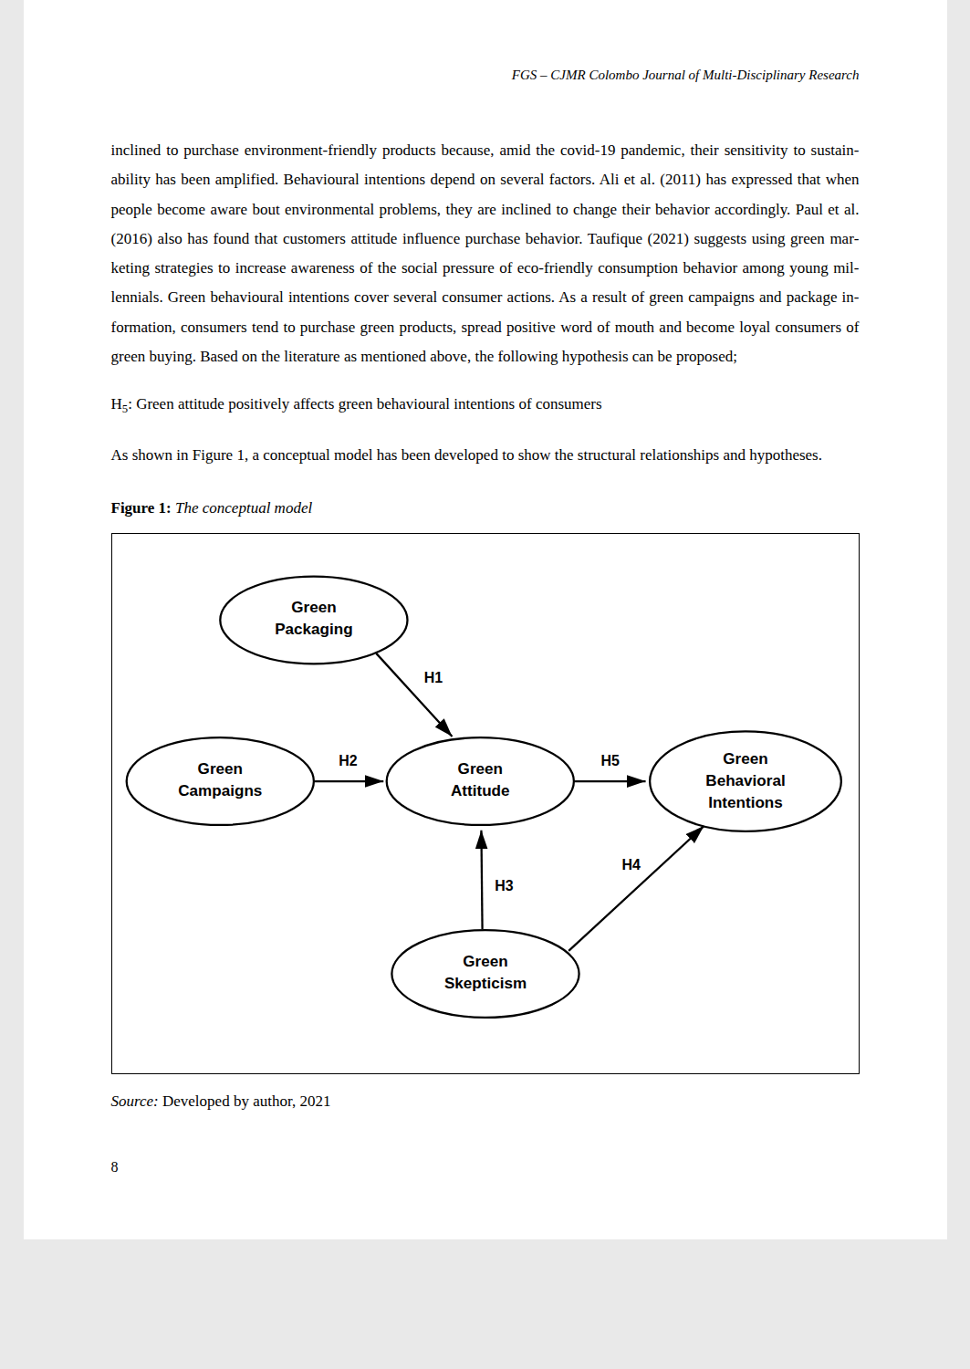FGS – CJMR Colombo Journal of Multi-Disciplinary Research
inclined to purchase environment-friendly products because, amid the covid-19 pandemic, their sensitivity to sustainability has been amplified. Behavioural intentions depend on several factors. Ali et al. (2011) has expressed that when people become aware bout environmental problems, they are inclined to change their behavior accordingly. Paul et al. (2016) also has found that customers attitude influence purchase behavior. Taufique (2021) suggests using green marketing strategies to increase awareness of the social pressure of eco-friendly consumption behavior among young millennials. Green behavioural intentions cover several consumer actions. As a result of green campaigns and package information, consumers tend to purchase green products, spread positive word of mouth and become loyal consumers of green buying. Based on the literature as mentioned above, the following hypothesis can be proposed;
H5: Green attitude positively affects green behavioural intentions of consumers
As shown in Figure 1, a conceptual model has been developed to show the structural relationships and hypotheses.
Figure 1: The conceptual model
Green Packaging Green Campaigns Green Attitude Green Behavioral Intentions Green Skepticism H1 H2 H3 H5 H4
Source: Developed by author, 2021
8